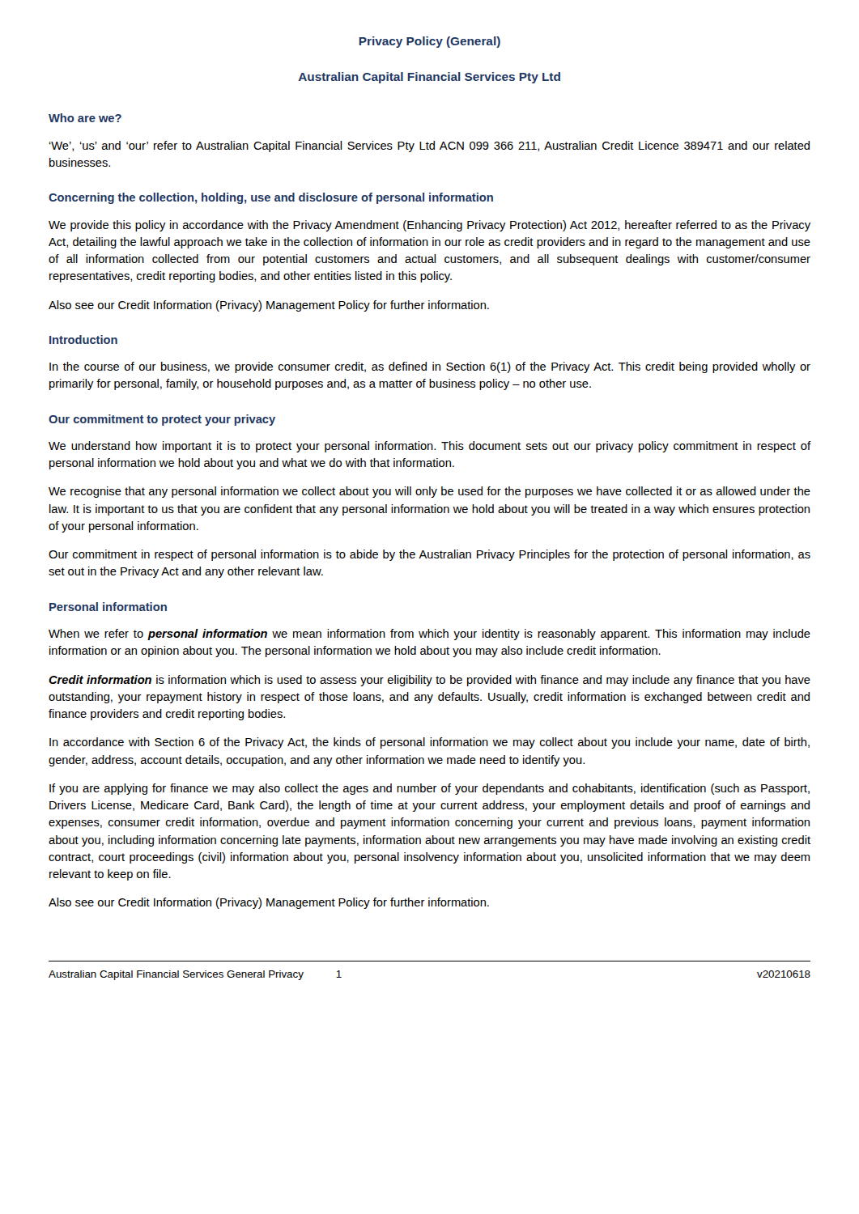Privacy Policy (General)
Australian Capital Financial Services Pty Ltd
Who are we?
‘We’, ‘us’ and ‘our’ refer to Australian Capital Financial Services Pty Ltd ACN 099 366 211, Australian Credit Licence 389471 and our related businesses.
Concerning the collection, holding, use and disclosure of personal information
We provide this policy in accordance with the Privacy Amendment (Enhancing Privacy Protection) Act 2012, hereafter referred to as the Privacy Act, detailing the lawful approach we take in the collection of information in our role as credit providers and in regard to the management and use of all information collected from our potential customers and actual customers, and all subsequent dealings with customer/consumer representatives, credit reporting bodies, and other entities listed in this policy.
Also see our Credit Information (Privacy) Management Policy for further information.
Introduction
In the course of our business, we provide consumer credit, as defined in Section 6(1) of the Privacy Act. This credit being provided wholly or primarily for personal, family, or household purposes and, as a matter of business policy – no other use.
Our commitment to protect your privacy
We understand how important it is to protect your personal information. This document sets out our privacy policy commitment in respect of personal information we hold about you and what we do with that information.
We recognise that any personal information we collect about you will only be used for the purposes we have collected it or as allowed under the law. It is important to us that you are confident that any personal information we hold about you will be treated in a way which ensures protection of your personal information.
Our commitment in respect of personal information is to abide by the Australian Privacy Principles for the protection of personal information, as set out in the Privacy Act and any other relevant law.
Personal information
When we refer to personal information we mean information from which your identity is reasonably apparent. This information may include information or an opinion about you. The personal information we hold about you may also include credit information.
Credit information is information which is used to assess your eligibility to be provided with finance and may include any finance that you have outstanding, your repayment history in respect of those loans, and any defaults. Usually, credit information is exchanged between credit and finance providers and credit reporting bodies.
In accordance with Section 6 of the Privacy Act, the kinds of personal information we may collect about you include your name, date of birth, gender, address, account details, occupation, and any other information we made need to identify you.
If you are applying for finance we may also collect the ages and number of your dependants and cohabitants, identification (such as Passport, Drivers License, Medicare Card, Bank Card), the length of time at your current address, your employment details and proof of earnings and expenses, consumer credit information, overdue and payment information concerning your current and previous loans, payment information about you, including information concerning late payments, information about new arrangements you may have made involving an existing credit contract, court proceedings (civil) information about you, personal insolvency information about you, unsolicited information that we may deem relevant to keep on file.
Also see our Credit Information (Privacy) Management Policy for further information.
Australian Capital Financial Services General Privacy
1
v20210618